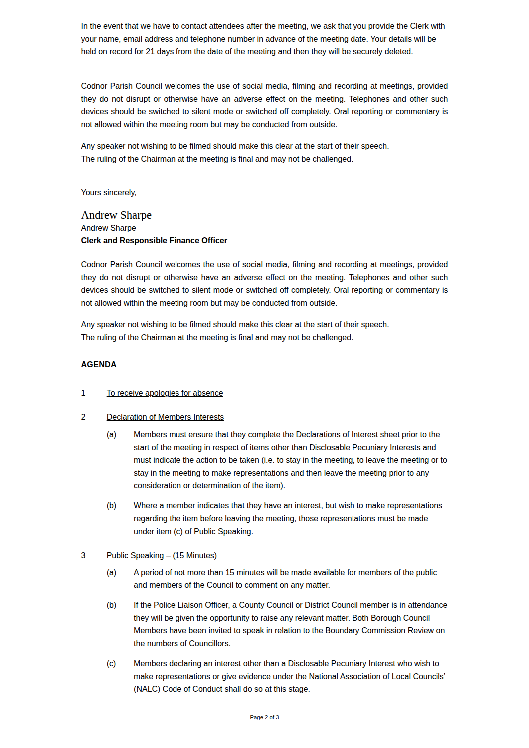In the event that we have to contact attendees after the meeting, we ask that you provide the Clerk with your name, email address and telephone number in advance of the meeting date. Your details will be held on record for 21 days from the date of the meeting and then they will be securely deleted.
Codnor Parish Council welcomes the use of social media, filming and recording at meetings, provided they do not disrupt or otherwise have an adverse effect on the meeting. Telephones and other such devices should be switched to silent mode or switched off completely. Oral reporting or commentary is not allowed within the meeting room but may be conducted from outside.
Any speaker not wishing to be filmed should make this clear at the start of their speech.
The ruling of the Chairman at the meeting is final and may not be challenged.
Yours sincerely,
Andrew Sharpe
Andrew Sharpe
Clerk and Responsible Finance Officer
Codnor Parish Council welcomes the use of social media, filming and recording at meetings, provided they do not disrupt or otherwise have an adverse effect on the meeting. Telephones and other such devices should be switched to silent mode or switched off completely. Oral reporting or commentary is not allowed within the meeting room but may be conducted from outside.
Any speaker not wishing to be filmed should make this clear at the start of their speech.
The ruling of the Chairman at the meeting is final and may not be challenged.
AGENDA
To receive apologies for absence
Declaration of Members Interests
Members must ensure that they complete the Declarations of Interest sheet prior to the start of the meeting in respect of items other than Disclosable Pecuniary Interests and must indicate the action to be taken (i.e. to stay in the meeting, to leave the meeting or to stay in the meeting to make representations and then leave the meeting prior to any consideration or determination of the item).
Where a member indicates that they have an interest, but wish to make representations regarding the item before leaving the meeting, those representations must be made under item (c) of Public Speaking.
Public Speaking – (15 Minutes)
A period of not more than 15 minutes will be made available for members of the public and members of the Council to comment on any matter.
If the Police Liaison Officer, a County Council or District Council member is in attendance they will be given the opportunity to raise any relevant matter. Both Borough Council Members have been invited to speak in relation to the Boundary Commission Review on the numbers of Councillors.
Members declaring an interest other than a Disclosable Pecuniary Interest who wish to make representations or give evidence under the National Association of Local Councils’ (NALC) Code of Conduct shall do so at this stage.
Page 2 of 3